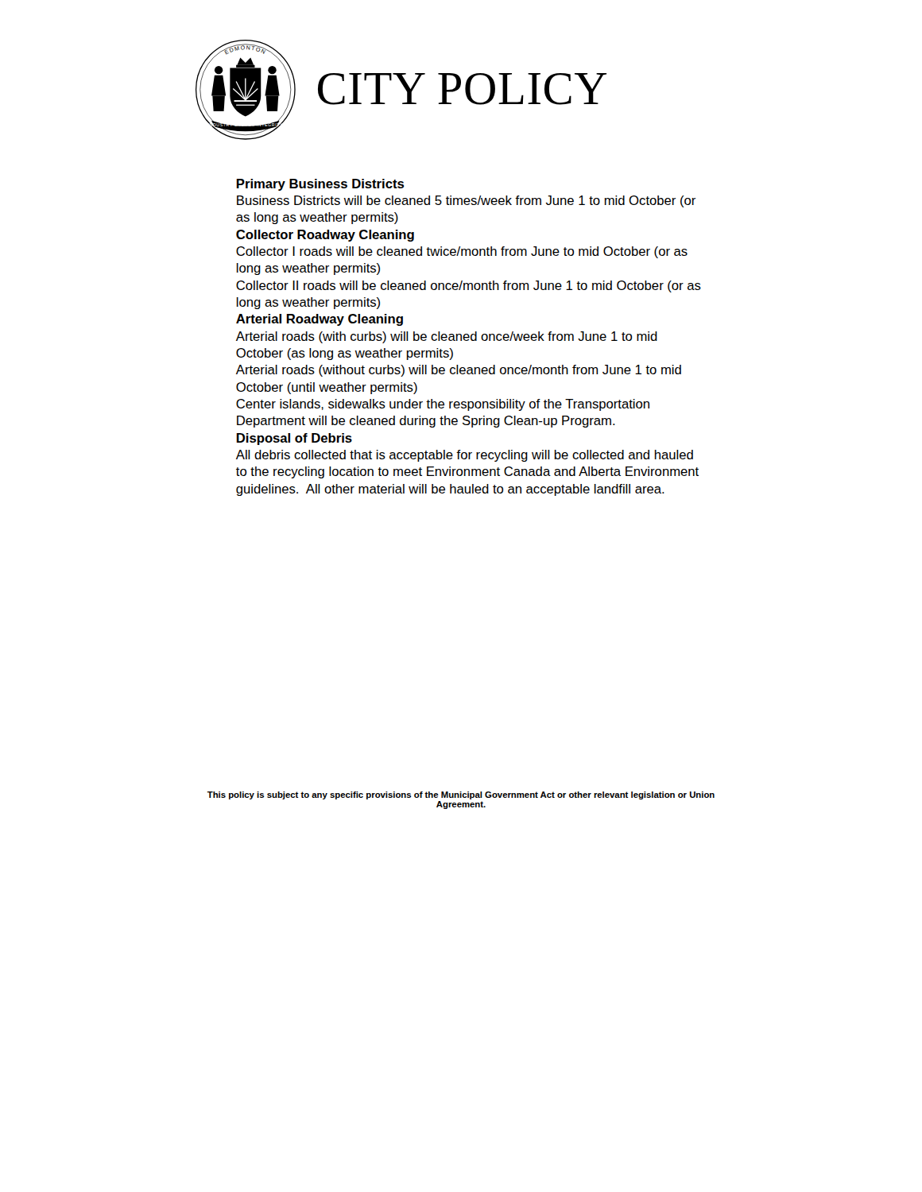City of Edmonton coat of arms EDMONTON INDUSTRY ENERGY INTEGRITY
CITY POLICY
Primary Business Districts
Business Districts will be cleaned 5 times/week from June 1 to mid October (or as long as weather permits)
Collector Roadway Cleaning
Collector I roads will be cleaned twice/month from June to mid October (or as long as weather permits)
Collector II roads will be cleaned once/month from June 1 to mid October (or as long as weather permits)
Arterial Roadway Cleaning
Arterial roads (with curbs) will be cleaned once/week from June 1 to mid October (as long as weather permits)
Arterial roads (without curbs) will be cleaned once/month from June 1 to mid October (until weather permits)
Center islands, sidewalks under the responsibility of the Transportation Department will be cleaned during the Spring Clean-up Program.
Disposal of Debris
All debris collected that is acceptable for recycling will be collected and hauled to the recycling location to meet Environment Canada and Alberta Environment guidelines. All other material will be hauled to an acceptable landfill area.
This policy is subject to any specific provisions of the Municipal Government Act or other relevant legislation or Union Agreement.